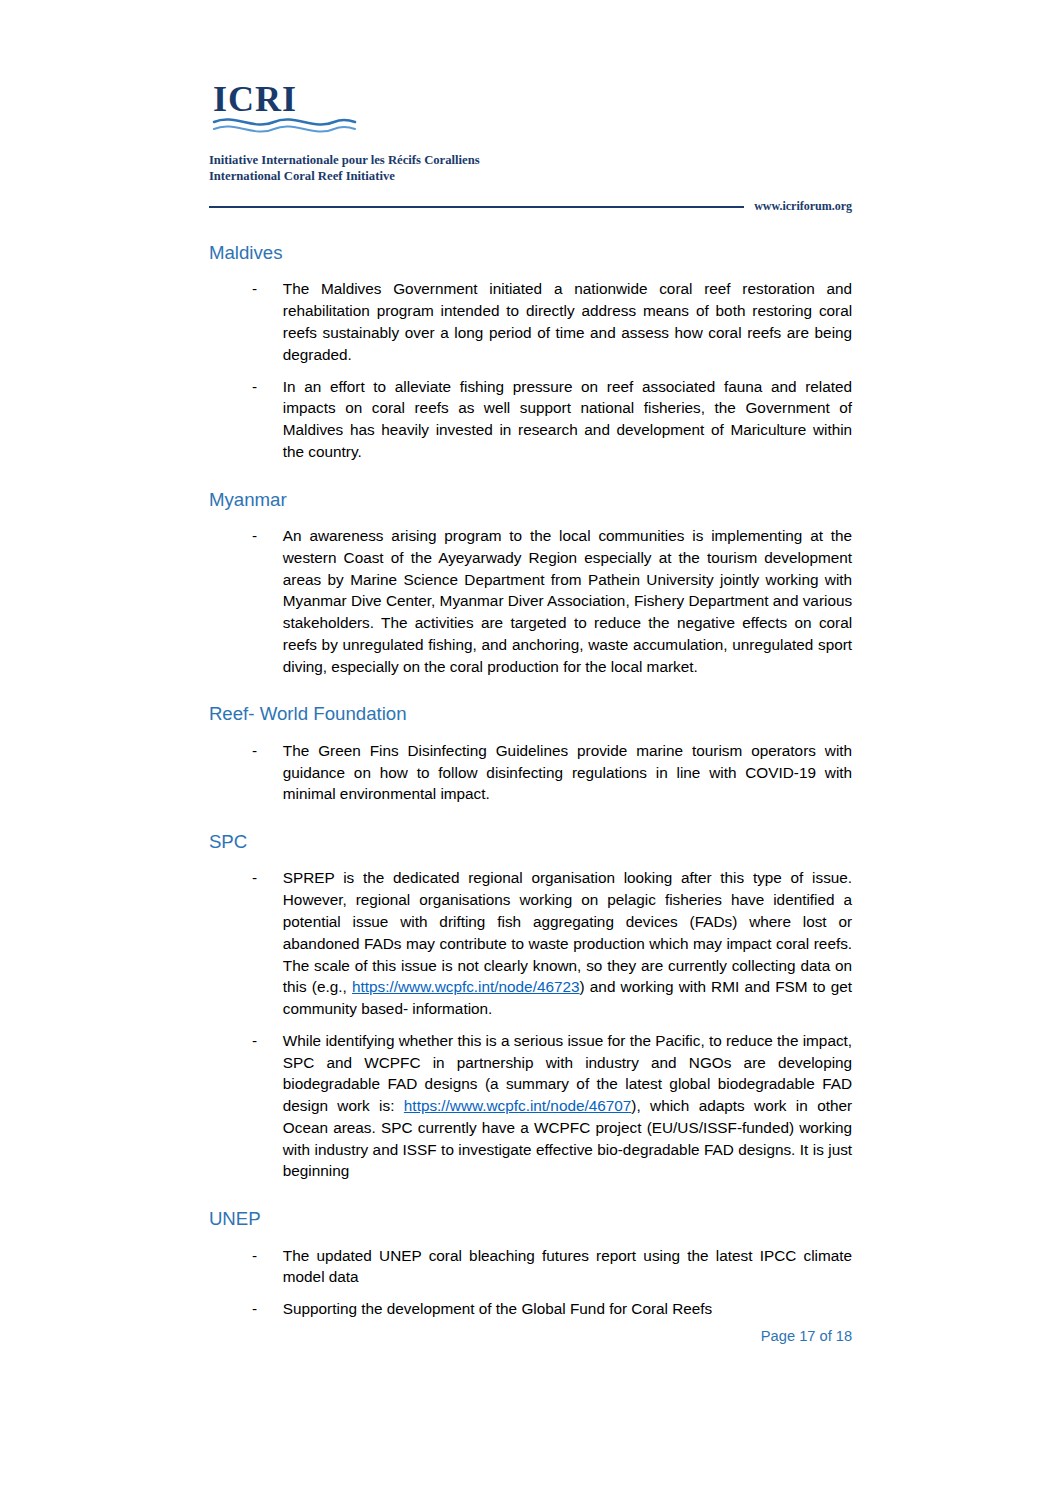ICRI
Initiative Internationale pour les Récifs Coralliens
International Coral Reef Initiative
www.icriforum.org
Maldives
The Maldives Government initiated a nationwide coral reef restoration and rehabilitation program intended to directly address means of both restoring coral reefs sustainably over a long period of time and assess how coral reefs are being degraded.
In an effort to alleviate fishing pressure on reef associated fauna and related impacts on coral reefs as well support national fisheries, the Government of Maldives has heavily invested in research and development of Mariculture within the country.
Myanmar
An awareness arising program to the local communities is implementing at the western Coast of the Ayeyarwady Region especially at the tourism development areas by Marine Science Department from Pathein University jointly working with Myanmar Dive Center, Myanmar Diver Association, Fishery Department and various stakeholders. The activities are targeted to reduce the negative effects on coral reefs by unregulated fishing, and anchoring, waste accumulation, unregulated sport diving, especially on the coral production for the local market.
Reef- World Foundation
The Green Fins Disinfecting Guidelines provide marine tourism operators with guidance on how to follow disinfecting regulations in line with COVID-19 with minimal environmental impact.
SPC
SPREP is the dedicated regional organisation looking after this type of issue. However, regional organisations working on pelagic fisheries have identified a potential issue with drifting fish aggregating devices (FADs) where lost or abandoned FADs may contribute to waste production which may impact coral reefs. The scale of this issue is not clearly known, so they are currently collecting data on this (e.g., https://www.wcpfc.int/node/46723) and working with RMI and FSM to get community based- information.
While identifying whether this is a serious issue for the Pacific, to reduce the impact, SPC and WCPFC in partnership with industry and NGOs are developing biodegradable FAD designs (a summary of the latest global biodegradable FAD design work is: https://www.wcpfc.int/node/46707), which adapts work in other Ocean areas. SPC currently have a WCPFC project (EU/US/ISSF-funded) working with industry and ISSF to investigate effective bio-degradable FAD designs. It is just beginning
UNEP
The updated UNEP coral bleaching futures report using the latest IPCC climate model data
Supporting the development of the Global Fund for Coral Reefs
Page 17 of 18